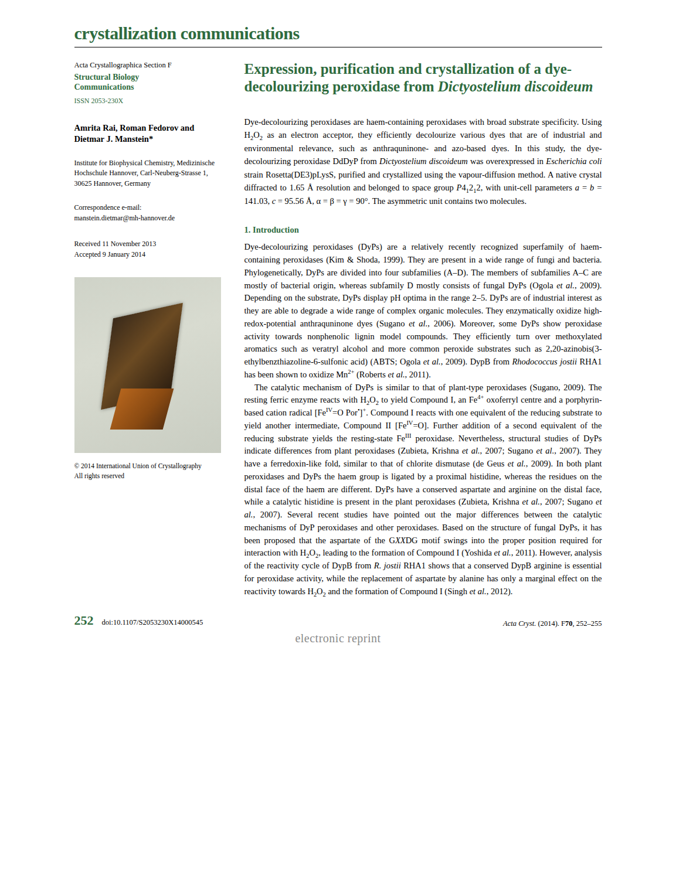crystallization communications
Acta Crystallographica Section F
Structural Biology
Communications
ISSN 2053-230X
Amrita Rai, Roman Fedorov and Dietmar J. Manstein*
Institute for Biophysical Chemistry, Medizinische Hochschule Hannover, Carl-Neuberg-Strasse 1, 30625 Hannover, Germany
Correspondence e-mail:
manstein.dietmar@mh-hannover.de
Received 11 November 2013
Accepted 9 January 2014
© 2014 International Union of Crystallography
All rights reserved
Expression, purification and crystallization of a dye-decolourizing peroxidase from Dictyostelium discoideum
Dye-decolourizing peroxidases are haem-containing peroxidases with broad substrate specificity. Using H2O2 as an electron acceptor, they efficiently decolourize various dyes that are of industrial and environmental relevance, such as anthraquninone- and azo-based dyes. In this study, the dye-decolourizing peroxidase DdDyP from Dictyostelium discoideum was overexpressed in Escherichia coli strain Rosetta(DE3)pLysS, purified and crystallized using the vapour-diffusion method. A native crystal diffracted to 1.65 Å resolution and belonged to space group P41212, with unit-cell parameters a = b = 141.03, c = 95.56 Å, α = β = γ = 90°. The asymmetric unit contains two molecules.
1. Introduction
Dye-decolourizing peroxidases (DyPs) are a relatively recently recognized superfamily of haem-containing peroxidases (Kim & Shoda, 1999). They are present in a wide range of fungi and bacteria. Phylogenetically, DyPs are divided into four subfamilies (A–D). The members of subfamilies A–C are mostly of bacterial origin, whereas subfamily D mostly consists of fungal DyPs (Ogola et al., 2009). Depending on the substrate, DyPs display pH optima in the range 2–5. DyPs are of industrial interest as they are able to degrade a wide range of complex organic molecules. They enzymatically oxidize high-redox-potential anthraquninone dyes (Sugano et al., 2006). Moreover, some DyPs show peroxidase activity towards nonphenolic lignin model compounds. They efficiently turn over methoxylated aromatics such as veratryl alcohol and more common peroxide substrates such as 2,20-azinobis(3-ethylbenzthiazoline-6-sulfonic acid) (ABTS; Ogola et al., 2009). DypB from Rhodococcus jostii RHA1 has been shown to oxidize Mn2+ (Roberts et al., 2011).
The catalytic mechanism of DyPs is similar to that of plant-type peroxidases (Sugano, 2009). The resting ferric enzyme reacts with H2O2 to yield Compound I, an Fe4+ oxoferryl centre and a porphyrin-based cation radical [FeIV=O Por•]+. Compound I reacts with one equivalent of the reducing substrate to yield another intermediate, Compound II [FeIV=O]. Further addition of a second equivalent of the reducing substrate yields the resting-state FeIII peroxidase. Nevertheless, structural studies of DyPs indicate differences from plant peroxidases (Zubieta, Krishna et al., 2007; Sugano et al., 2007). They have a ferredoxin-like fold, similar to that of chlorite dismutase (de Geus et al., 2009). In both plant peroxidases and DyPs the haem group is ligated by a proximal histidine, whereas the residues on the distal face of the haem are different. DyPs have a conserved aspartate and arginine on the distal face, while a catalytic histidine is present in the plant peroxidases (Zubieta, Krishna et al., 2007; Sugano et al., 2007). Several recent studies have pointed out the major differences between the catalytic mechanisms of DyP peroxidases and other peroxidases. Based on the structure of fungal DyPs, it has been proposed that the aspartate of the GXXDG motif swings into the proper position required for interaction with H2O2, leading to the formation of Compound I (Yoshida et al., 2011). However, analysis of the reactivity cycle of DypB from R. jostii RHA1 shows that a conserved DypB arginine is essential for peroxidase activity, while the replacement of aspartate by alanine has only a marginal effect on the reactivity towards H2O2 and the formation of Compound I (Singh et al., 2012).
252 doi:10.1107/S2053230X14000545
Acta Cryst. (2014). F70, 252–255
electronic reprint